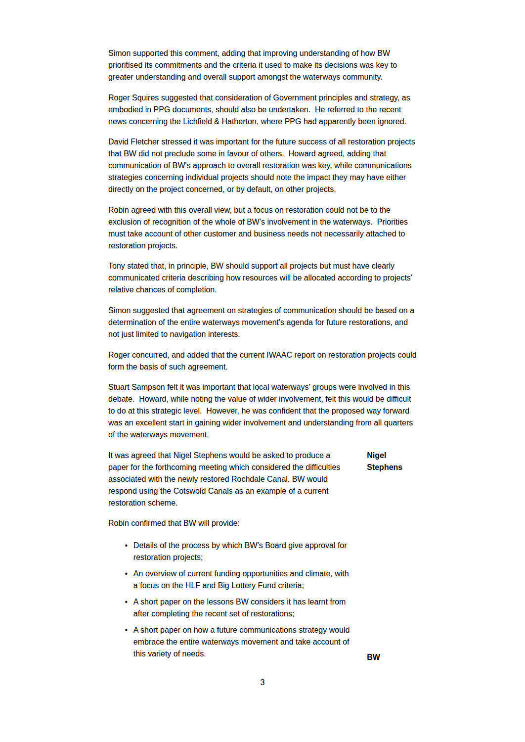Simon supported this comment, adding that improving understanding of how BW prioritised its commitments and the criteria it used to make its decisions was key to greater understanding and overall support amongst the waterways community.
Roger Squires suggested that consideration of Government principles and strategy, as embodied in PPG documents, should also be undertaken. He referred to the recent news concerning the Lichfield & Hatherton, where PPG had apparently been ignored.
David Fletcher stressed it was important for the future success of all restoration projects that BW did not preclude some in favour of others. Howard agreed, adding that communication of BW's approach to overall restoration was key, while communications strategies concerning individual projects should note the impact they may have either directly on the project concerned, or by default, on other projects.
Robin agreed with this overall view, but a focus on restoration could not be to the exclusion of recognition of the whole of BW's involvement in the waterways. Priorities must take account of other customer and business needs not necessarily attached to restoration projects.
Tony stated that, in principle, BW should support all projects but must have clearly communicated criteria describing how resources will be allocated according to projects' relative chances of completion.
Simon suggested that agreement on strategies of communication should be based on a determination of the entire waterways movement's agenda for future restorations, and not just limited to navigation interests.
Roger concurred, and added that the current IWAAC report on restoration projects could form the basis of such agreement.
Stuart Sampson felt it was important that local waterways' groups were involved in this debate. Howard, while noting the value of wider involvement, felt this would be difficult to do at this strategic level. However, he was confident that the proposed way forward was an excellent start in gaining wider involvement and understanding from all quarters of the waterways movement.
It was agreed that Nigel Stephens would be asked to produce a paper for the forthcoming meeting which considered the difficulties associated with the newly restored Rochdale Canal. BW would respond using the Cotswold Canals as an example of a current restoration scheme.
Nigel
Stephens
Robin confirmed that BW will provide:
Details of the process by which BW's Board give approval for restoration projects;
An overview of current funding opportunities and climate, with a focus on the HLF and Big Lottery Fund criteria;
A short paper on the lessons BW considers it has learnt from after completing the recent set of restorations;
A short paper on how a future communications strategy would embrace the entire waterways movement and take account of this variety of needs.
BW
3